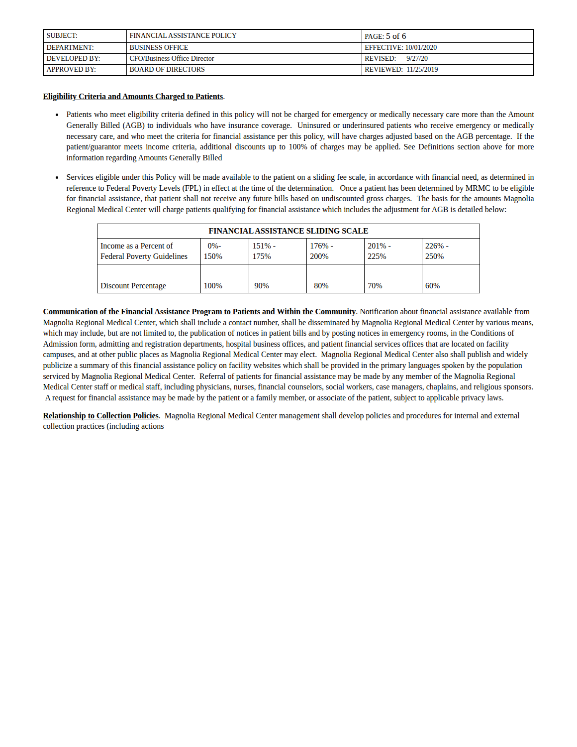| SUBJECT: | FINANCIAL ASSISTANCE POLICY | PAGE: 5 of 6 |
| DEPARTMENT: | BUSINESS OFFICE | EFFECTIVE: 10/01/2020 |
| DEVELOPED BY: | CFO/Business Office Director | REVISED: 9/27/20 |
| APPROVED BY: | BOARD OF DIRECTORS | REVIEWED: 11/25/2019 |
Eligibility Criteria and Amounts Charged to Patients
.
Patients who meet eligibility criteria defined in this policy will not be charged for emergency or medically necessary care more than the Amount Generally Billed (AGB) to individuals who have insurance coverage. Uninsured or underinsured patients who receive emergency or medically necessary care, and who meet the criteria for financial assistance per this policy, will have charges adjusted based on the AGB percentage. If the patient/guarantor meets income criteria, additional discounts up to 100% of charges may be applied. See Definitions section above for more information regarding Amounts Generally Billed
Services eligible under this Policy will be made available to the patient on a sliding fee scale, in accordance with financial need, as determined in reference to Federal Poverty Levels (FPL) in effect at the time of the determination. Once a patient has been determined by MRMC to be eligible for financial assistance, that patient shall not receive any future bills based on undiscounted gross charges. The basis for the amounts Magnolia Regional Medical Center will charge patients qualifying for financial assistance which includes the adjustment for AGB is detailed below:
FINANCIAL ASSISTANCE SLIDING SCALE
| Income as a Percent of Federal Poverty Guidelines | 0%- 150% | 151% - 175% | 176% - 200% | 201% - 225% | 226% - 250% |
| Discount Percentage | 100% | 90% | 80% | 70% | 60% |
Communication of the Financial Assistance Program to Patients and Within the Community
. Notification about financial assistance available from Magnolia Regional Medical Center, which shall include a contact number, shall be disseminated by Magnolia Regional Medical Center by various means, which may include, but are not limited to, the publication of notices in patient bills and by posting notices in emergency rooms, in the Conditions of Admission form, admitting and registration departments, hospital business offices, and patient financial services offices that are located on facility campuses, and at other public places as Magnolia Regional Medical Center may elect. Magnolia Regional Medical Center also shall publish and widely publicize a summary of this financial assistance policy on facility websites which shall be provided in the primary languages spoken by the population serviced by Magnolia Regional Medical Center. Referral of patients for financial assistance may be made by any member of the Magnolia Regional Medical Center staff or medical staff, including physicians, nurses, financial counselors, social workers, case managers, chaplains, and religious sponsors. A request for financial assistance may be made by the patient or a family member, or associate of the patient, subject to applicable privacy laws.
Relationship to Collection Policies
. Magnolia Regional Medical Center management shall develop policies and procedures for internal and external collection practices (including actions